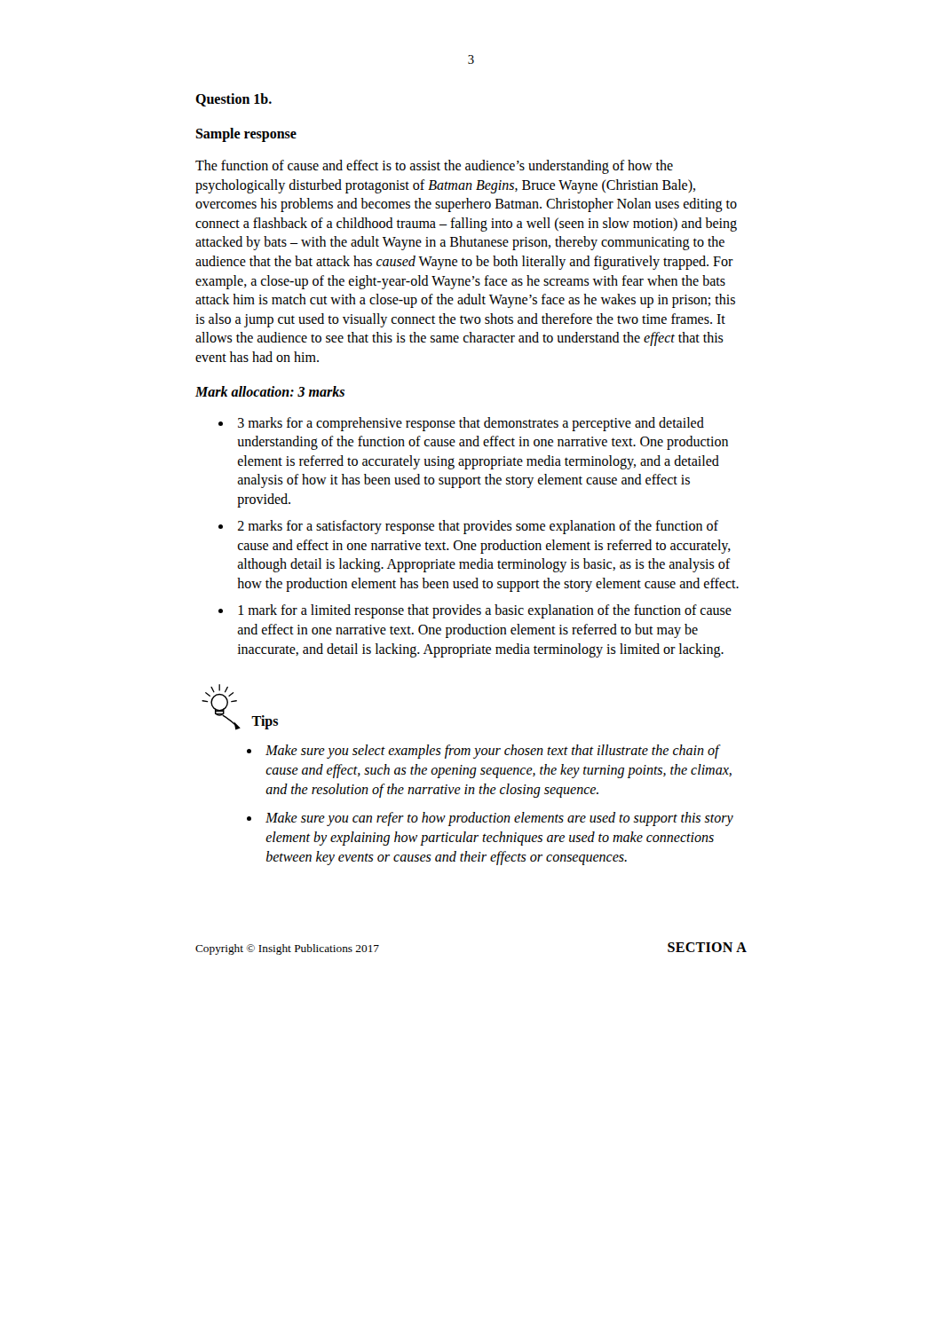3
Question 1b.
Sample response
The function of cause and effect is to assist the audience’s understanding of how the psychologically disturbed protagonist of Batman Begins, Bruce Wayne (Christian Bale), overcomes his problems and becomes the superhero Batman. Christopher Nolan uses editing to connect a flashback of a childhood trauma – falling into a well (seen in slow motion) and being attacked by bats – with the adult Wayne in a Bhutanese prison, thereby communicating to the audience that the bat attack has caused Wayne to be both literally and figuratively trapped. For example, a close-up of the eight-year-old Wayne’s face as he screams with fear when the bats attack him is match cut with a close-up of the adult Wayne’s face as he wakes up in prison; this is also a jump cut used to visually connect the two shots and therefore the two time frames. It allows the audience to see that this is the same character and to understand the effect that this event has had on him.
Mark allocation: 3 marks
3 marks for a comprehensive response that demonstrates a perceptive and detailed understanding of the function of cause and effect in one narrative text. One production element is referred to accurately using appropriate media terminology, and a detailed analysis of how it has been used to support the story element cause and effect is provided.
2 marks for a satisfactory response that provides some explanation of the function of cause and effect in one narrative text. One production element is referred to accurately, although detail is lacking. Appropriate media terminology is basic, as is the analysis of how the production element has been used to support the story element cause and effect.
1 mark for a limited response that provides a basic explanation of the function of cause and effect in one narrative text. One production element is referred to but may be inaccurate, and detail is lacking. Appropriate media terminology is limited or lacking.
Tips
Make sure you select examples from your chosen text that illustrate the chain of cause and effect, such as the opening sequence, the key turning points, the climax, and the resolution of the narrative in the closing sequence.
Make sure you can refer to how production elements are used to support this story element by explaining how particular techniques are used to make connections between key events or causes and their effects or consequences.
Copyright © Insight Publications 2017 SECTION A